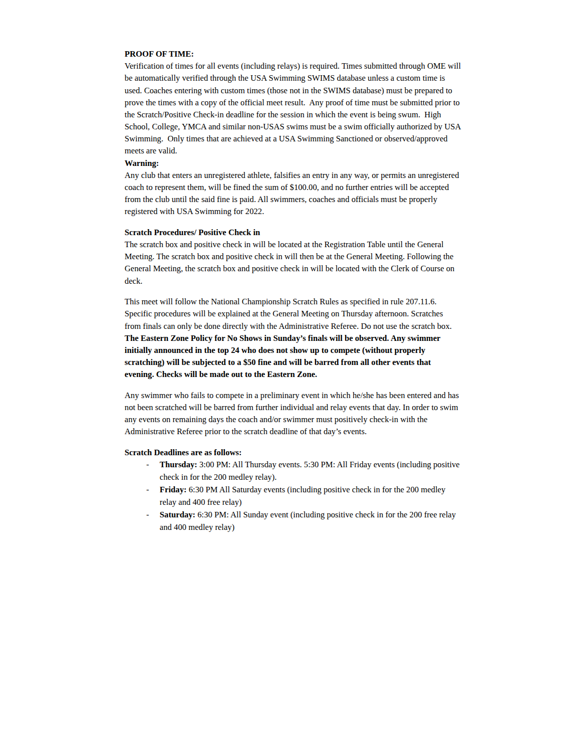PROOF OF TIME:
Verification of times for all events (including relays) is required. Times submitted through OME will be automatically verified through the USA Swimming SWIMS database unless a custom time is used. Coaches entering with custom times (those not in the SWIMS database) must be prepared to prove the times with a copy of the official meet result. Any proof of time must be submitted prior to the Scratch/Positive Check-in deadline for the session in which the event is being swum. High School, College, YMCA and similar non-USAS swims must be a swim officially authorized by USA Swimming. Only times that are achieved at a USA Swimming Sanctioned or observed/approved meets are valid.
Warning:
Any club that enters an unregistered athlete, falsifies an entry in any way, or permits an unregistered coach to represent them, will be fined the sum of $100.00, and no further entries will be accepted from the club until the said fine is paid. All swimmers, coaches and officials must be properly registered with USA Swimming for 2022.
Scratch Procedures/ Positive Check in
The scratch box and positive check in will be located at the Registration Table until the General Meeting. The scratch box and positive check in will then be at the General Meeting. Following the General Meeting, the scratch box and positive check in will be located with the Clerk of Course on deck.
This meet will follow the National Championship Scratch Rules as specified in rule 207.11.6. Specific procedures will be explained at the General Meeting on Thursday afternoon. Scratches from finals can only be done directly with the Administrative Referee. Do not use the scratch box. The Eastern Zone Policy for No Shows in Sunday’s finals will be observed. Any swimmer initially announced in the top 24 who does not show up to compete (without properly scratching) will be subjected to a $50 fine and will be barred from all other events that evening. Checks will be made out to the Eastern Zone.
Any swimmer who fails to compete in a preliminary event in which he/she has been entered and has not been scratched will be barred from further individual and relay events that day. In order to swim any events on remaining days the coach and/or swimmer must positively check-in with the Administrative Referee prior to the scratch deadline of that day’s events.
Scratch Deadlines are as follows:
Thursday: 3:00 PM: All Thursday events. 5:30 PM: All Friday events (including positive check in for the 200 medley relay).
Friday: 6:30 PM All Saturday events (including positive check in for the 200 medley relay and 400 free relay)
Saturday: 6:30 PM: All Sunday event (including positive check in for the 200 free relay and 400 medley relay)